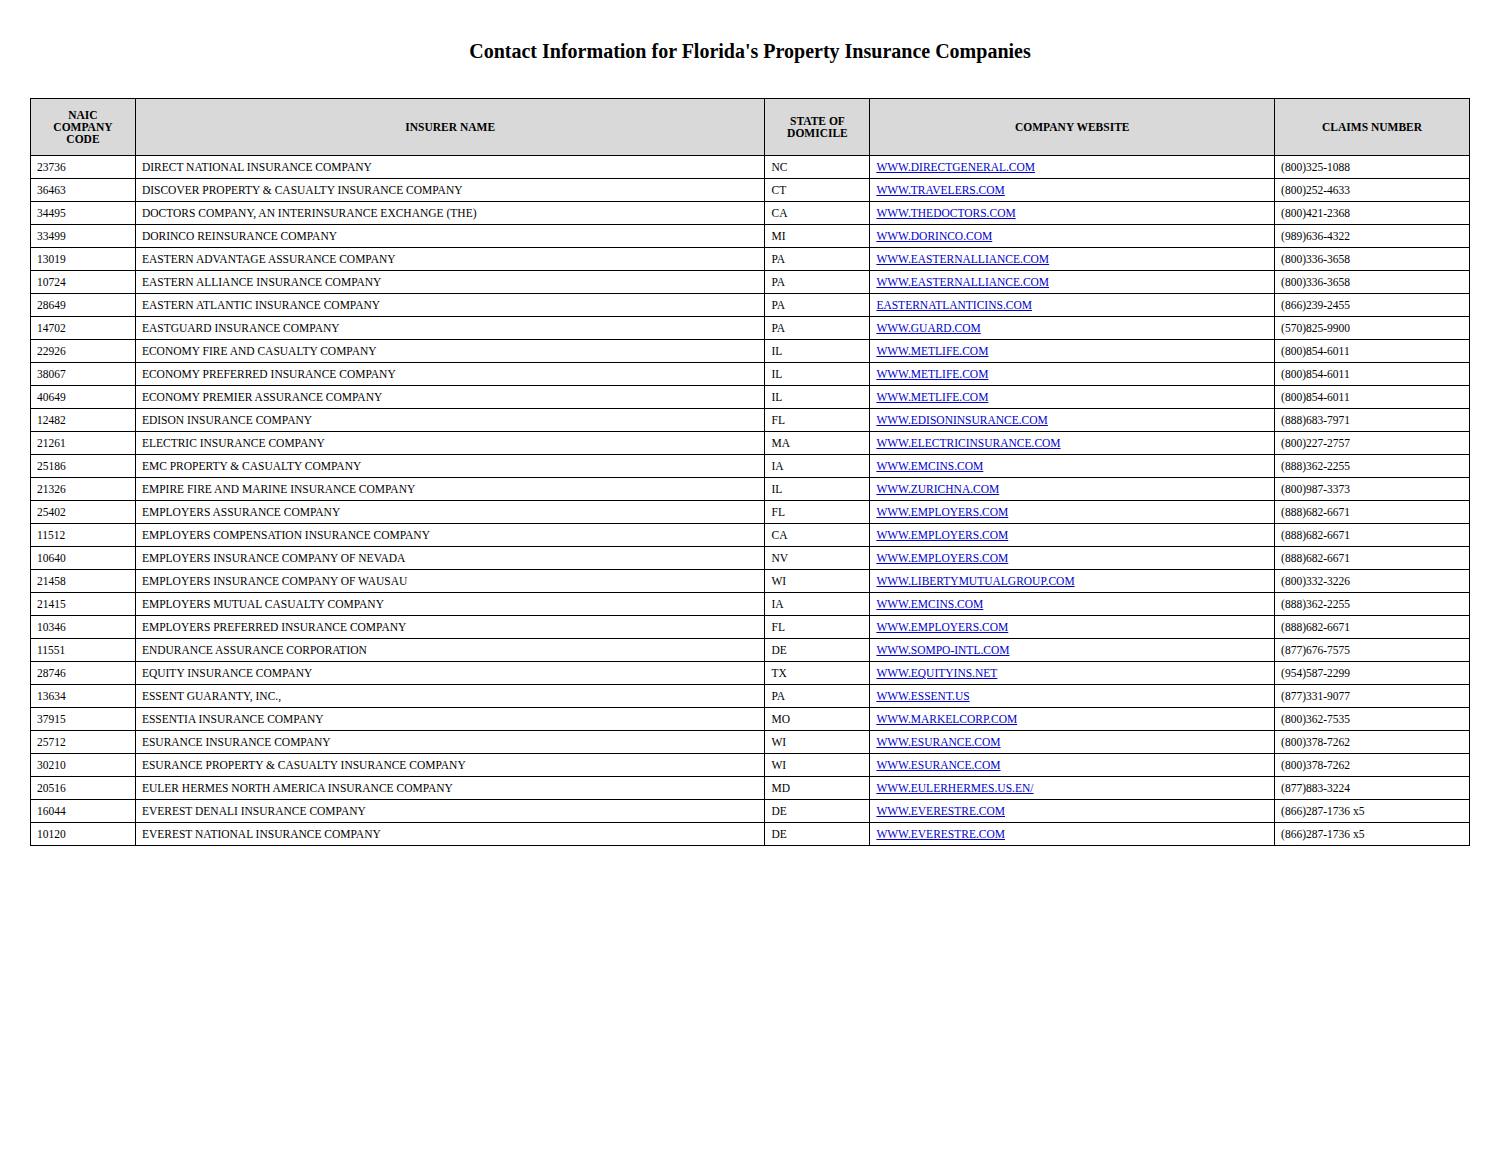Contact Information for Florida's Property Insurance Companies
| NAIC COMPANY CODE | INSURER NAME | STATE OF DOMICILE | COMPANY WEBSITE | CLAIMS NUMBER |
| --- | --- | --- | --- | --- |
| 23736 | DIRECT NATIONAL INSURANCE COMPANY | NC | WWW.DIRECTGENERAL.COM | (800)325-1088 |
| 36463 | DISCOVER PROPERTY & CASUALTY INSURANCE COMPANY | CT | WWW.TRAVELERS.COM | (800)252-4633 |
| 34495 | DOCTORS COMPANY, AN INTERINSURANCE EXCHANGE (THE) | CA | WWW.THEDOCTORS.COM | (800)421-2368 |
| 33499 | DORINCO REINSURANCE COMPANY | MI | WWW.DORINCO.COM | (989)636-4322 |
| 13019 | EASTERN ADVANTAGE ASSURANCE COMPANY | PA | WWW.EASTERNALLIANCE.COM | (800)336-3658 |
| 10724 | EASTERN ALLIANCE INSURANCE COMPANY | PA | WWW.EASTERNALLIANCE.COM | (800)336-3658 |
| 28649 | EASTERN ATLANTIC INSURANCE COMPANY | PA | EASTERNATLANTICINS.COM | (866)239-2455 |
| 14702 | EASTGUARD INSURANCE COMPANY | PA | WWW.GUARD.COM | (570)825-9900 |
| 22926 | ECONOMY FIRE AND CASUALTY COMPANY | IL | WWW.METLIFE.COM | (800)854-6011 |
| 38067 | ECONOMY PREFERRED INSURANCE COMPANY | IL | WWW.METLIFE.COM | (800)854-6011 |
| 40649 | ECONOMY PREMIER ASSURANCE COMPANY | IL | WWW.METLIFE.COM | (800)854-6011 |
| 12482 | EDISON INSURANCE COMPANY | FL | WWW.EDISONINSURANCE.COM | (888)683-7971 |
| 21261 | ELECTRIC INSURANCE COMPANY | MA | WWW.ELECTRICINSURANCE.COM | (800)227-2757 |
| 25186 | EMC PROPERTY & CASUALTY COMPANY | IA | WWW.EMCINS.COM | (888)362-2255 |
| 21326 | EMPIRE FIRE AND MARINE INSURANCE COMPANY | IL | WWW.ZURICHNA.COM | (800)987-3373 |
| 25402 | EMPLOYERS ASSURANCE COMPANY | FL | WWW.EMPLOYERS.COM | (888)682-6671 |
| 11512 | EMPLOYERS COMPENSATION INSURANCE COMPANY | CA | WWW.EMPLOYERS.COM | (888)682-6671 |
| 10640 | EMPLOYERS INSURANCE COMPANY OF NEVADA | NV | WWW.EMPLOYERS.COM | (888)682-6671 |
| 21458 | EMPLOYERS INSURANCE COMPANY OF WAUSAU | WI | WWW.LIBERTYMUTUALGROUP.COM | (800)332-3226 |
| 21415 | EMPLOYERS MUTUAL CASUALTY COMPANY | IA | WWW.EMCINS.COM | (888)362-2255 |
| 10346 | EMPLOYERS PREFERRED INSURANCE COMPANY | FL | WWW.EMPLOYERS.COM | (888)682-6671 |
| 11551 | ENDURANCE ASSURANCE CORPORATION | DE | WWW.SOMPO-INTL.COM | (877)676-7575 |
| 28746 | EQUITY INSURANCE COMPANY | TX | WWW.EQUITYINS.NET | (954)587-2299 |
| 13634 | ESSENT GUARANTY, INC., | PA | WWW.ESSENT.US | (877)331-9077 |
| 37915 | ESSENTIA INSURANCE COMPANY | MO | WWW.MARKELCORP.COM | (800)362-7535 |
| 25712 | ESURANCE INSURANCE COMPANY | WI | WWW.ESURANCE.COM | (800)378-7262 |
| 30210 | ESURANCE PROPERTY & CASUALTY INSURANCE COMPANY | WI | WWW.ESURANCE.COM | (800)378-7262 |
| 20516 | EULER HERMES NORTH AMERICA INSURANCE COMPANY | MD | WWW.EULERHERMES.US.EN/ | (877)883-3224 |
| 16044 | EVEREST DENALI INSURANCE COMPANY | DE | WWW.EVERESTRE.COM | (866)287-1736 x5 |
| 10120 | EVEREST NATIONAL INSURANCE COMPANY | DE | WWW.EVERESTRE.COM | (866)287-1736 x5 |